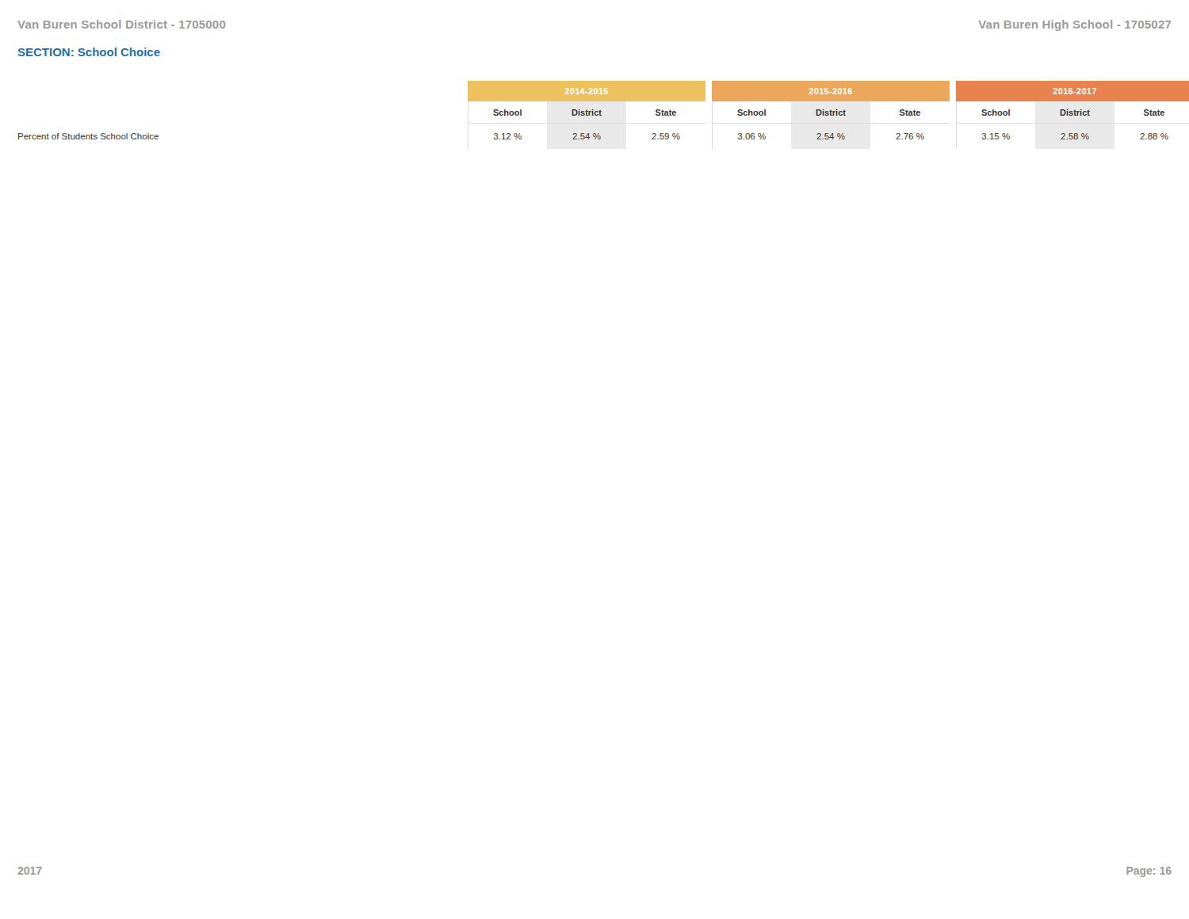Van Buren School District - 1705000
Van Buren High School - 1705027
SECTION: School Choice
| | | 2014-2015 | | 2015-2016 | | 2016-2017 |
| --- | --- | --- | --- | --- | --- | --- |
| | | School | District | State | | School | District | State | | School | District | State |
| Percent of Students School Choice | | 3.12 % | 2.54 % | 2.59 % | | 3.06 % | 2.54 % | 2.76 % | | 3.15 % | 2.58 % | 2.88 % |
2017
Page: 16